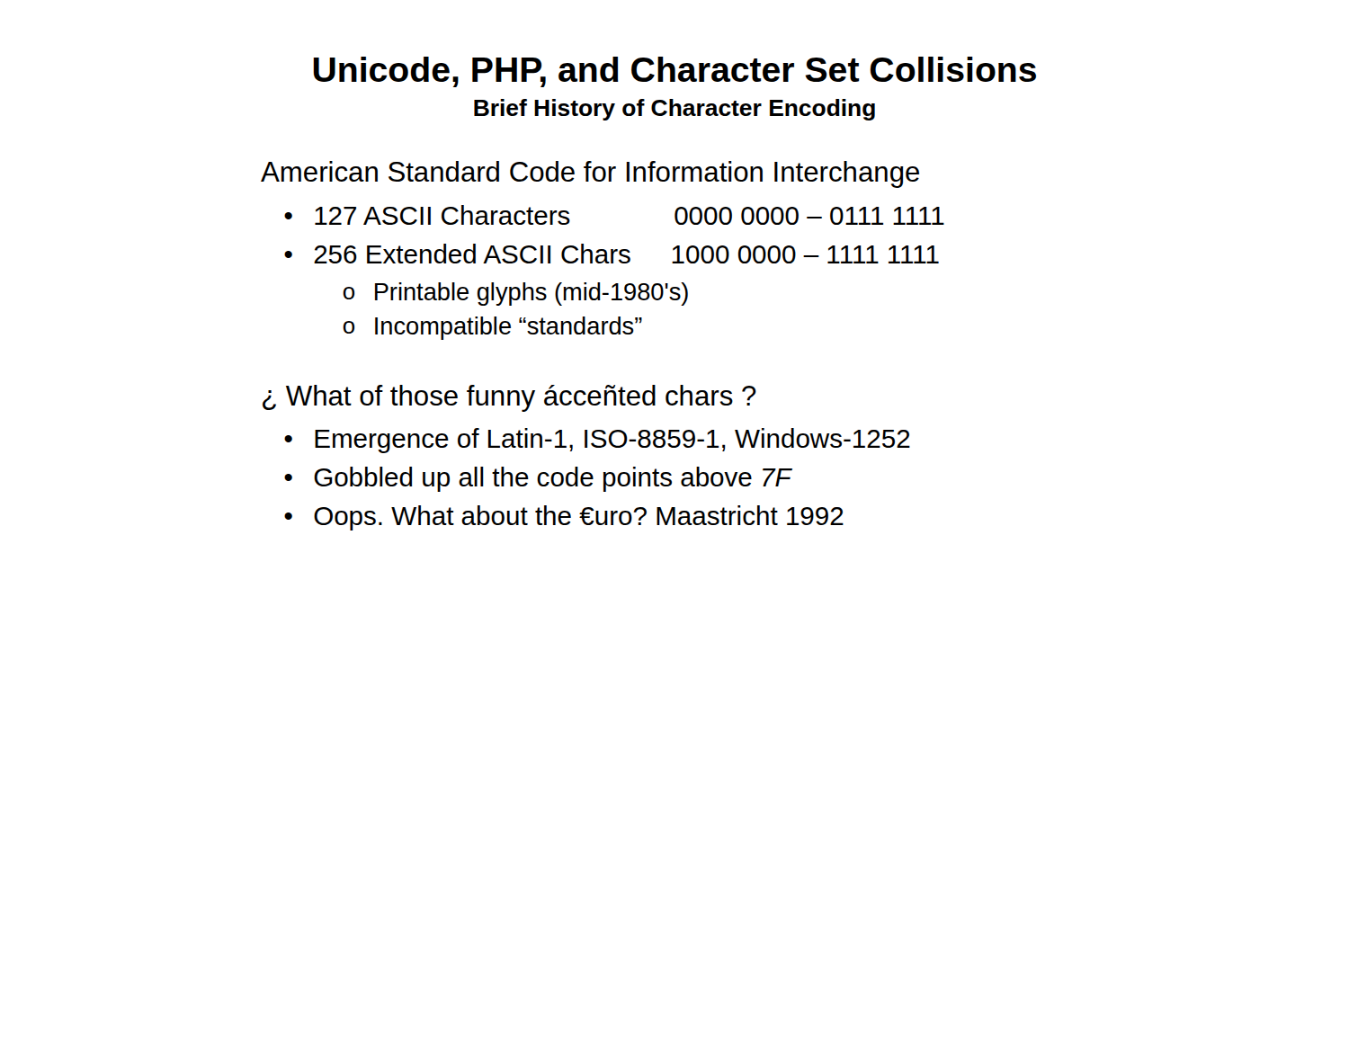Unicode, PHP, and Character Set Collisions
Brief History of Character Encoding
American Standard Code for Information Interchange
127 ASCII Characters 0000 0000 – 0111 1111
256 Extended ASCII Chars 1000 0000 – 1111 1111
Printable glyphs (mid-1980's)
Incompatible “standards”
¿ What of those funny ácceñted chars ?
Emergence of Latin-1, ISO-8859-1, Windows-1252
Gobbled up all the code points above 7F
Oops. What about the €uro? Maastricht 1992